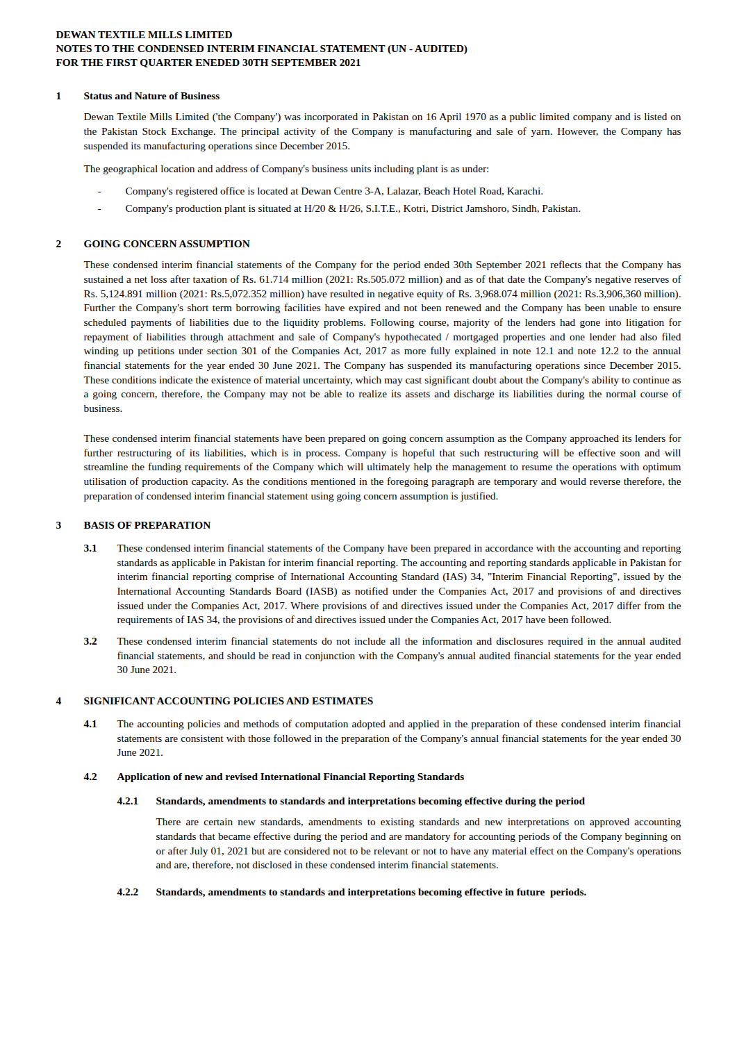DEWAN TEXTILE MILLS LIMITED
NOTES TO THE CONDENSED INTERIM FINANCIAL STATEMENT (UN - AUDITED)
FOR THE FIRST QUARTER ENEDED 30TH SEPTEMBER 2021
1
Status and Nature of Business
Dewan Textile Mills Limited ('the Company') was incorporated in Pakistan on 16 April 1970 as a public limited company and is listed on the Pakistan Stock Exchange. The principal activity of the Company is manufacturing and sale of yarn. However, the Company has suspended its manufacturing operations since December 2015.
The geographical location and address of Company's business units including plant is as under:
-Company's registered office is located at Dewan Centre 3-A, Lalazar, Beach Hotel Road, Karachi.
-Company's production plant is situated at H/20 & H/26, S.I.T.E., Kotri, District Jamshoro, Sindh, Pakistan.
2
GOING CONCERN ASSUMPTION
These condensed interim financial statements of the Company for the period ended 30th September 2021 reflects that the Company has sustained a net loss after taxation of Rs. 61.714 million (2021: Rs.505.072 million) and as of that date the Company's negative reserves of Rs. 5,124.891 million (2021: Rs.5,072.352 million) have resulted in negative equity of Rs. 3,968.074 million (2021: Rs.3,906,360 million). Further the Company's short term borrowing facilities have expired and not been renewed and the Company has been unable to ensure scheduled payments of liabilities due to the liquidity problems. Following course, majority of the lenders had gone into litigation for repayment of liabilities through attachment and sale of Company's hypothecated / mortgaged properties and one lender had also filed winding up petitions under section 301 of the Companies Act, 2017 as more fully explained in note 12.1 and note 12.2 to the annual financial statements for the year ended 30 June 2021. The Company has suspended its manufacturing operations since December 2015. These conditions indicate the existence of material uncertainty, which may cast significant doubt about the Company's ability to continue as a going concern, therefore, the Company may not be able to realize its assets and discharge its liabilities during the normal course of business.
These condensed interim financial statements have been prepared on going concern assumption as the Company approached its lenders for further restructuring of its liabilities, which is in process. Company is hopeful that such restructuring will be effective soon and will streamline the funding requirements of the Company which will ultimately help the management to resume the operations with optimum utilisation of production capacity. As the conditions mentioned in the foregoing paragraph are temporary and would reverse therefore, the preparation of condensed interim financial statement using going concern assumption is justified.
3
BASIS OF PREPARATION
3.1
These condensed interim financial statements of the Company have been prepared in accordance with the accounting and reporting standards as applicable in Pakistan for interim financial reporting. The accounting and reporting standards applicable in Pakistan for interim financial reporting comprise of International Accounting Standard (IAS) 34, "Interim Financial Reporting", issued by the International Accounting Standards Board (IASB) as notified under the Companies Act, 2017 and provisions of and directives issued under the Companies Act, 2017. Where provisions of and directives issued under the Companies Act, 2017 differ from the requirements of IAS 34, the provisions of and directives issued under the Companies Act, 2017 have been followed.
3.2
These condensed interim financial statements do not include all the information and disclosures required in the annual audited financial statements, and should be read in conjunction with the Company's annual audited financial statements for the year ended 30 June 2021.
4
SIGNIFICANT ACCOUNTING POLICIES AND ESTIMATES
4.1
The accounting policies and methods of computation adopted and applied in the preparation of these condensed interim financial statements are consistent with those followed in the preparation of the Company's annual financial statements for the year ended 30 June 2021.
4.2
Application of new and revised International Financial Reporting Standards
4.2.1
Standards, amendments to standards and interpretations becoming effective during the period
There are certain new standards, amendments to existing standards and new interpretations on approved accounting standards that became effective during the period and are mandatory for accounting periods of the Company beginning on or after July 01, 2021 but are considered not to be relevant or not to have any material effect on the Company's operations and are, therefore, not disclosed in these condensed interim financial statements.
4.2.2
Standards, amendments to standards and interpretations becoming effective in future periods.